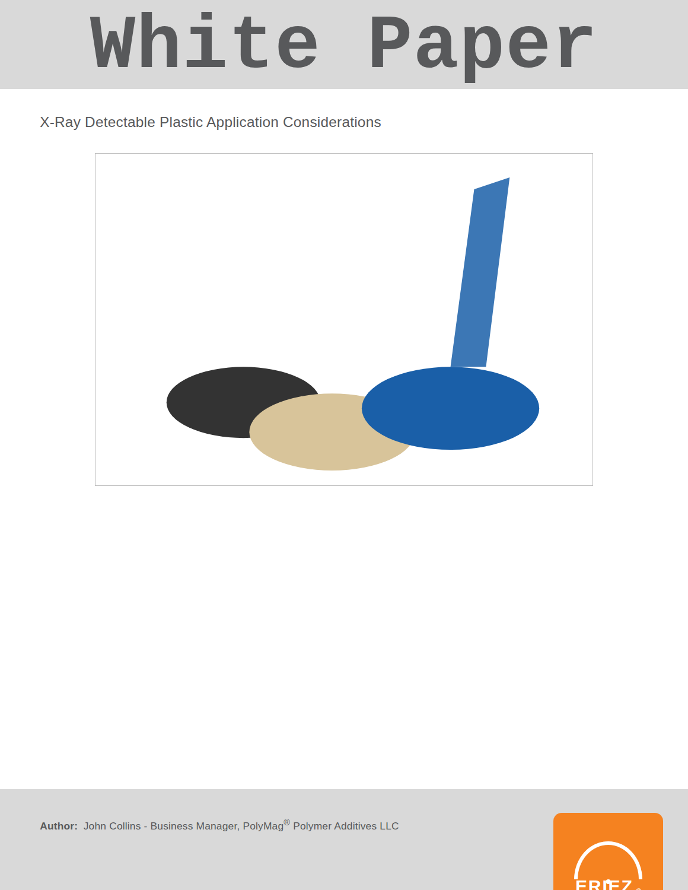White Paper
X-Ray Detectable Plastic Application Considerations
Author: John Collins - Business Manager, PolyMag® Polymer Additives LLC
ERIEZ®